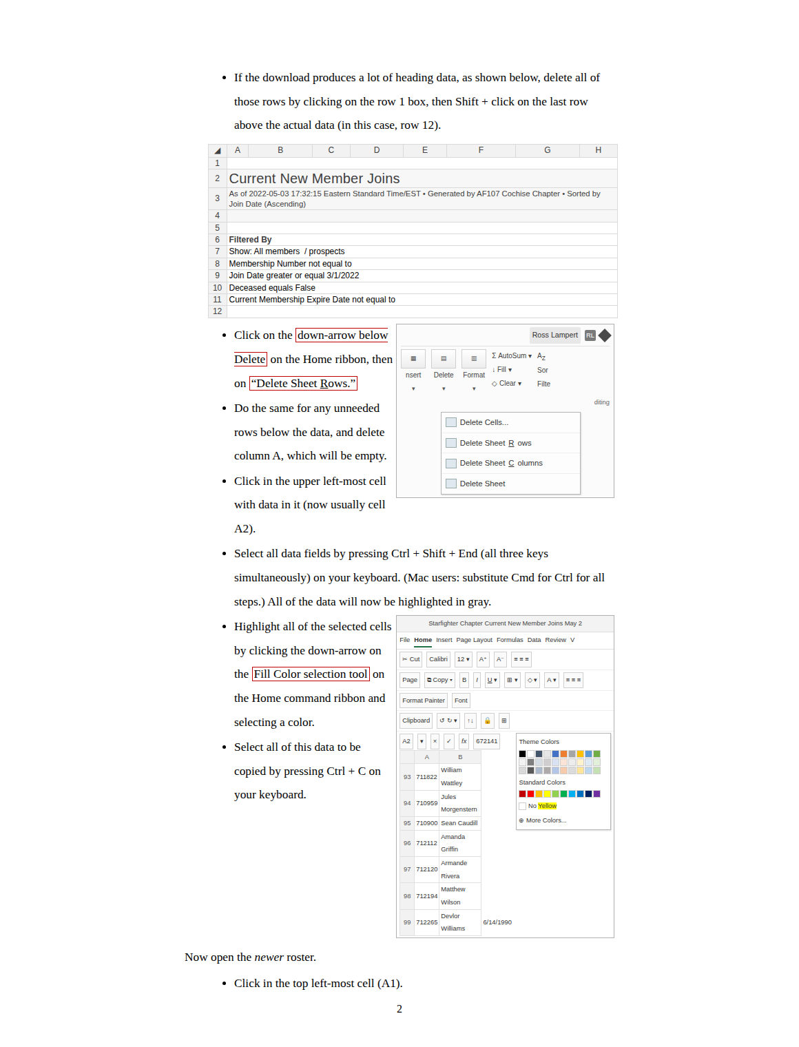If the download produces a lot of heading data, as shown below, delete all of those rows by clicking on the row 1 box, then Shift + click on the last row above the actual data (in this case, row 12).
| ◢ | A | B | C | D | E | F | G | H |
| --- | --- | --- | --- | --- | --- | --- | --- | --- |
| 1 | |
| 2 | Current New Member Joins |
| 3 | As of 2022-05-03 17:32:15 Eastern Standard Time/EST • Generated by AF107 Cochise Chapter • Sorted by Join Date (Ascending) |
| 4 | |
| 5 | |
| 6 | Filtered By |
| 7 | Show: All members / prospects |
| 8 | Membership Number not equal to |
| 9 | Join Date greater or equal 3/1/2022 |
| 10 | Deceased equals False |
| 11 | Current Membership Expire Date not equal to |
| 12 | |
Ross Lampert RL
▦
nsert
▾
▤
Delete
▾
▥
Format
▾
Σ AutoSum ▾
↓ Fill ▾
◇ Clear ▾
AZ
Sor
Filte
diting
Delete Cells...
Delete Sheet Rows
Delete Sheet Columns
Delete Sheet
Click on the down-arrow below Delete on the Home ribbon, then on “Delete Sheet Rows.”
Do the same for any unneeded rows below the data, and delete column A, which will be empty.
Click in the upper left-most cell with data in it (now usually cell A2).
Select all data fields by pressing Ctrl + Shift + End (all three keys simultaneously) on your keyboard. (Mac users: substitute Cmd for Ctrl for all steps.) All of the data will now be highlighted in gray.
Starfighter Chapter Current New Member Joins May 2
File Home Insert Page Layout Formulas Data Review V
✂ Cut Calibri 12 ▾ A⁺ A⁻ ≡ ≡ ≡
Page ⧉ Copy ▾ B I U ▾ ⊞ ▾ ◇ ▾ A ▾ ≡ ≡ ≡
Format Painter Font
Clipboard ↺ ↻ ▾ ↑↓ 🔒 ⊞
A2 ▾ × ✓ fx 672141
| | A | B |
| --- | --- | --- |
| 93 | 711822 | William Wattley |
| 94 | 710959 | Jules Morgenstern |
| 95 | 710900 | Sean Caudill |
| 96 | 712112 | Amanda Griffin |
| 97 | 712120 | Armande Rivera |
| 98 | 712194 | Matthew Wilson |
| 99 | 712265 | Devlor Williams | 6/14/1990 |
Theme Colors
Standard Colors
No Yellow
⊕ More Colors...
Highlight all of the selected cells by clicking the down-arrow on the Fill Color selection tool on the Home command ribbon and selecting a color.
Select all of this data to be copied by pressing Ctrl + C on your keyboard.
Now open the newer roster.
Click in the top left-most cell (A1).
2